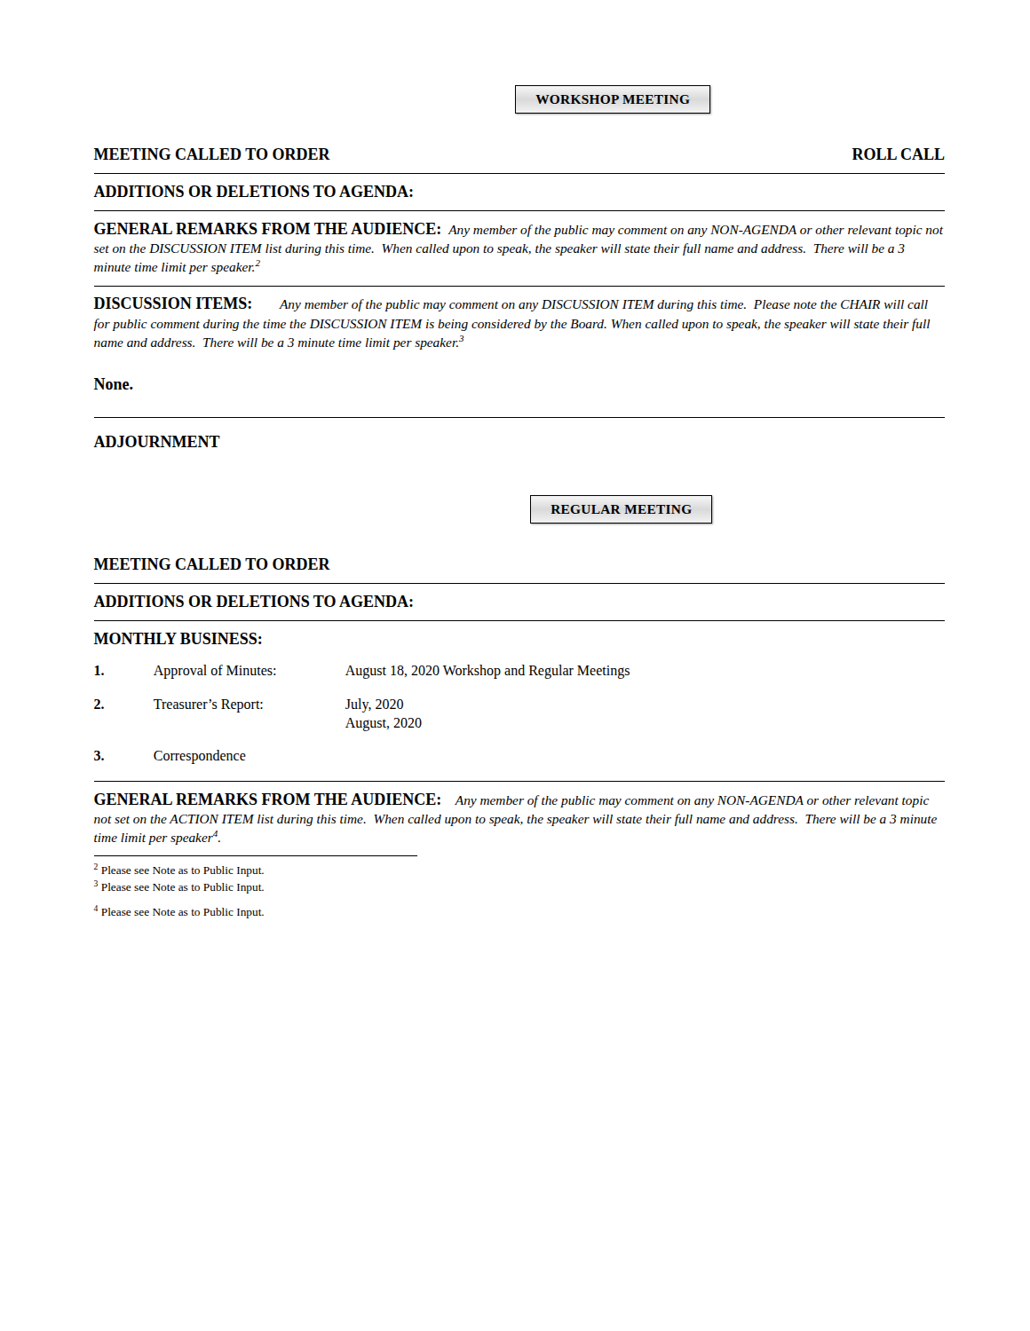WORKSHOP MEETING
MEETING CALLED TO ORDER ROLL CALL
ADDITIONS OR DELETIONS TO AGENDA:
GENERAL REMARKS FROM THE AUDIENCE: Any member of the public may comment on any NON-AGENDA or other relevant topic not set on the DISCUSSION ITEM list during this time. When called upon to speak, the speaker will state their full name and address. There will be a 3 minute time limit per speaker.2
DISCUSSION ITEMS: Any member of the public may comment on any DISCUSSION ITEM during this time. Please note the CHAIR will call for public comment during the time the DISCUSSION ITEM is being considered by the Board. When called upon to speak, the speaker will state their full name and address. There will be a 3 minute time limit per speaker.3
None.
ADJOURNMENT
REGULAR MEETING
MEETING CALLED TO ORDER
ADDITIONS OR DELETIONS TO AGENDA:
MONTHLY BUSINESS:
1. Approval of Minutes: August 18, 2020 Workshop and Regular Meetings
2. Treasurer’s Report: July, 2020 August, 2020
3. Correspondence
GENERAL REMARKS FROM THE AUDIENCE: Any member of the public may comment on any NON-AGENDA or other relevant topic not set on the ACTION ITEM list during this time. When called upon to speak, the speaker will state their full name and address. There will be a 3 minute time limit per speaker4.
2 Please see Note as to Public Input.
3 Please see Note as to Public Input.
4 Please see Note as to Public Input.